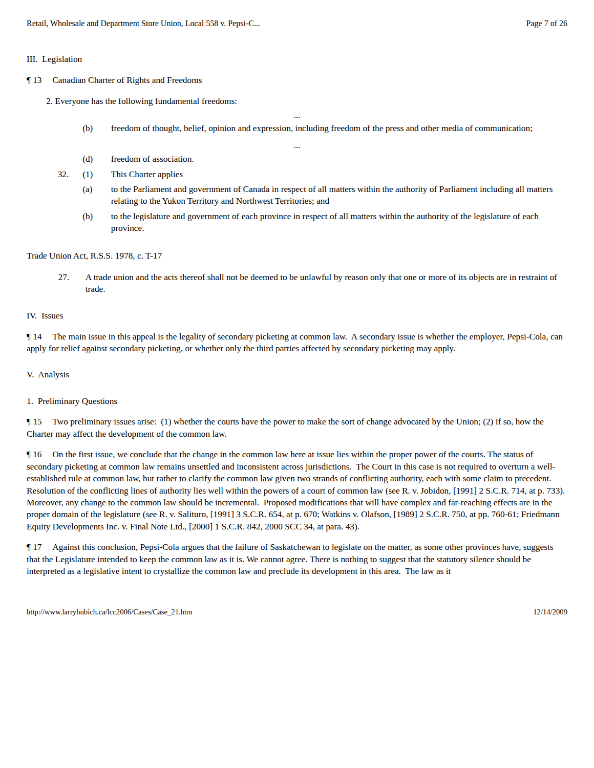Retail, Wholesale and Department Store Union, Local 558 v. Pepsi-C... Page 7 of 26
III. Legislation
¶ 13 Canadian Charter of Rights and Freedoms
2. Everyone has the following fundamental freedoms:
...
| | (b) | freedom of thought, belief, opinion and expression, including freedom of the press and other media of communication; |
...
| | (d) | freedom of association. |
| 32. | (1) | This Charter applies |
| | (a) | to the Parliament and government of Canada in respect of all matters within the authority of Parliament including all matters relating to the Yukon Territory and Northwest Territories; and |
| | (b) | to the legislature and government of each province in respect of all matters within the authority of the legislature of each province. |
Trade Union Act, R.S.S. 1978, c. T-17
| 27. | A trade union and the acts thereof shall not be deemed to be unlawful by reason only that one or more of its objects are in restraint of trade. |
IV. Issues
¶ 14 The main issue in this appeal is the legality of secondary picketing at common law. A secondary issue is whether the employer, Pepsi-Cola, can apply for relief against secondary picketing, or whether only the third parties affected by secondary picketing may apply.
V. Analysis
1. Preliminary Questions
¶ 15 Two preliminary issues arise: (1) whether the courts have the power to make the sort of change advocated by the Union; (2) if so, how the Charter may affect the development of the common law.
¶ 16 On the first issue, we conclude that the change in the common law here at issue lies within the proper power of the courts. The status of secondary picketing at common law remains unsettled and inconsistent across jurisdictions. The Court in this case is not required to overturn a well-established rule at common law, but rather to clarify the common law given two strands of conflicting authority, each with some claim to precedent. Resolution of the conflicting lines of authority lies well within the powers of a court of common law (see R. v. Jobidon, [1991] 2 S.C.R. 714, at p. 733). Moreover, any change to the common law should be incremental. Proposed modifications that will have complex and far-reaching effects are in the proper domain of the legislature (see R. v. Salituro, [1991] 3 S.C.R. 654, at p. 670; Watkins v. Olafson, [1989] 2 S.C.R. 750, at pp. 760-61; Friedmann Equity Developments Inc. v. Final Note Ltd., [2000] 1 S.C.R. 842, 2000 SCC 34, at para. 43).
¶ 17 Against this conclusion, Pepsi-Cola argues that the failure of Saskatchewan to legislate on the matter, as some other provinces have, suggests that the Legislature intended to keep the common law as it is. We cannot agree. There is nothing to suggest that the statutory silence should be interpreted as a legislative intent to crystallize the common law and preclude its development in this area. The law as it
http://www.larryhubich.ca/lcc2006/Cases/Case_21.htm 12/14/2009